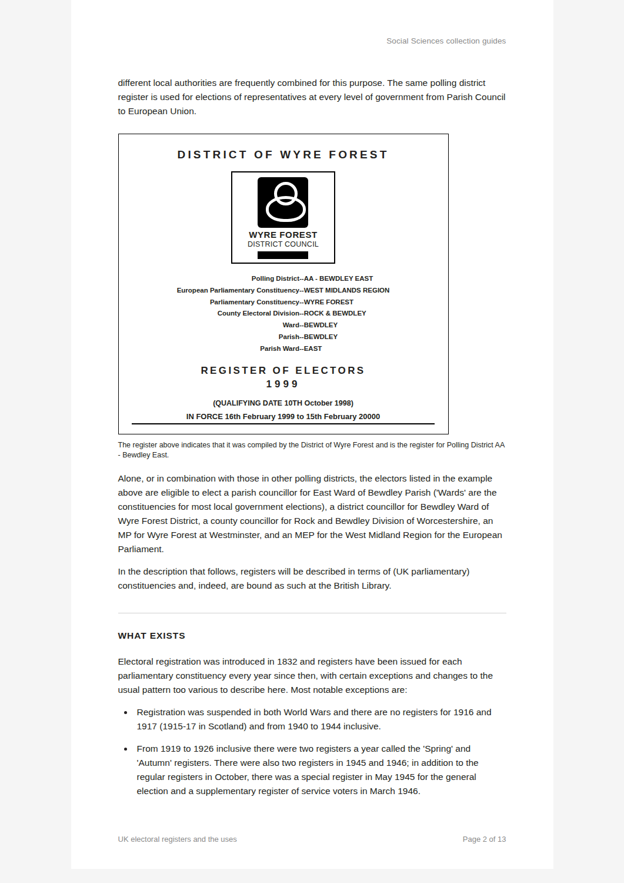Social Sciences collection guides
different local authorities are frequently combined for this purpose. The same polling district register is used for elections of representatives at every level of government from Parish Council to European Union.
DISTRICT OF WYRE FOREST
WYRE FOREST
DISTRICT COUNCIL
| Polling District | -- | AA - BEWDLEY EAST |
| European Parliamentary Constituency | -- | WEST MIDLANDS REGION |
| Parliamentary Constituency | -- | WYRE FOREST |
| County Electoral Division | -- | ROCK & BEWDLEY |
| Ward | -- | BEWDLEY |
| Parish | -- | BEWDLEY |
| Parish Ward | -- | EAST |
REGISTER OF ELECTORS
1999
(QUALIFYING DATE 10TH October 1998)
IN FORCE 16th February 1999 to 15th February 20000
The register above indicates that it was compiled by the District of Wyre Forest and is the register for Polling District AA - Bewdley East.
Alone, or in combination with those in other polling districts, the electors listed in the example above are eligible to elect a parish councillor for East Ward of Bewdley Parish ('Wards' are the constituencies for most local government elections), a district councillor for Bewdley Ward of Wyre Forest District, a county councillor for Rock and Bewdley Division of Worcestershire, an MP for Wyre Forest at Westminster, and an MEP for the West Midland Region for the European Parliament.
In the description that follows, registers will be described in terms of (UK parliamentary) constituencies and, indeed, are bound as such at the British Library.
What exists
Electoral registration was introduced in 1832 and registers have been issued for each parliamentary constituency every year since then, with certain exceptions and changes to the usual pattern too various to describe here. Most notable exceptions are:
Registration was suspended in both World Wars and there are no registers for 1916 and 1917 (1915-17 in Scotland) and from 1940 to 1944 inclusive.
From 1919 to 1926 inclusive there were two registers a year called the 'Spring' and 'Autumn' registers. There were also two registers in 1945 and 1946; in addition to the regular registers in October, there was a special register in May 1945 for the general election and a supplementary register of service voters in March 1946.
UK electoral registers and the uses Page 2 of 13